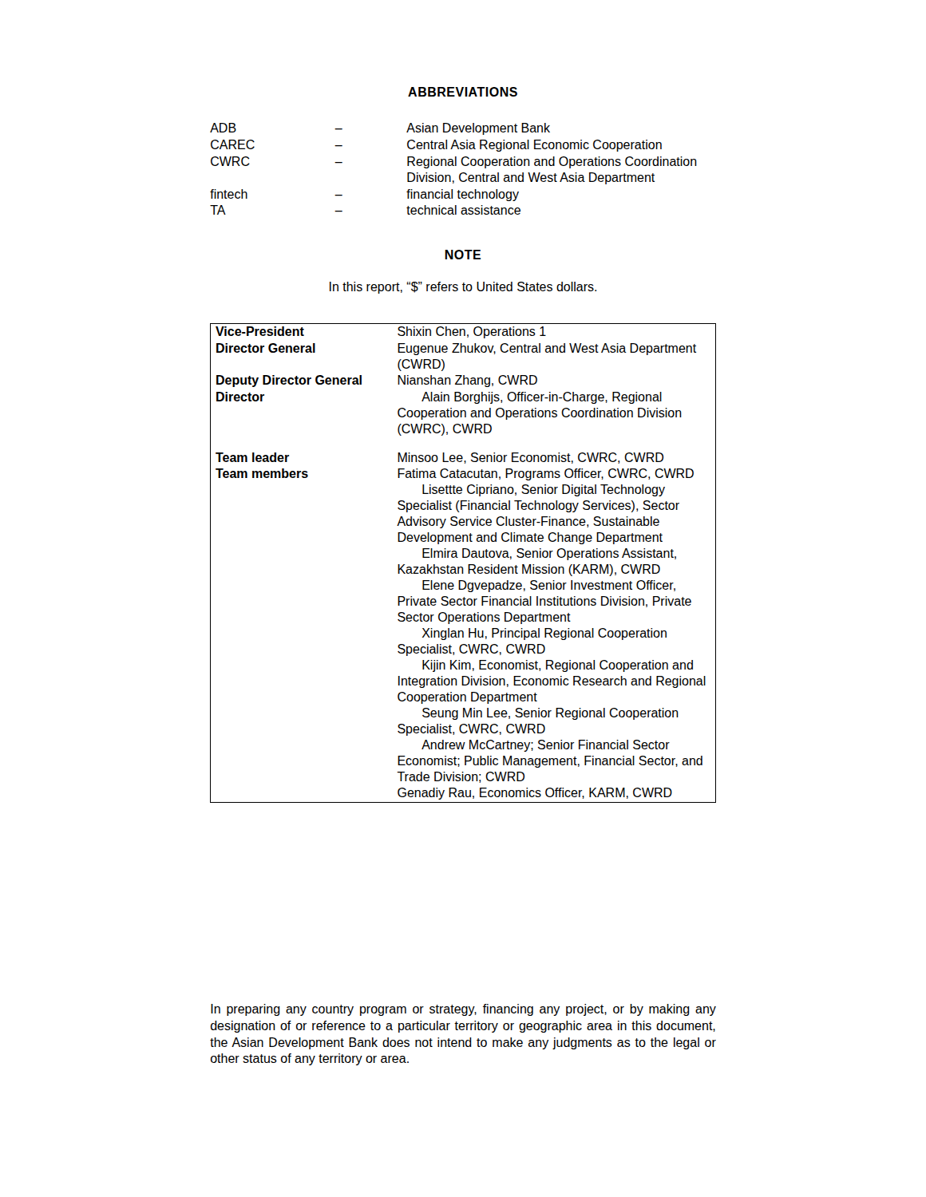ABBREVIATIONS
| ADB | – | Asian Development Bank |
| CAREC | – | Central Asia Regional Economic Cooperation |
| CWRC | – | Regional Cooperation and Operations Coordination Division, Central and West Asia Department |
| fintech | – | financial technology |
| TA | – | technical assistance |
NOTE
In this report, “$” refers to United States dollars.
| Vice-President | Shixin Chen, Operations 1 |
| Director General | Eugenue Zhukov, Central and West Asia Department (CWRD) |
| Deputy Director General | Nianshan Zhang, CWRD |
| Director | Alain Borghijs, Officer-in-Charge, Regional Cooperation and Operations Coordination Division (CWRC), CWRD |
| Team leader | Minsoo Lee, Senior Economist, CWRC, CWRD |
| Team members | Fatima Catacutan, Programs Officer, CWRC, CWRD Lisettte Cipriano, Senior Digital Technology Specialist (Financial Technology Services), Sector Advisory Service Cluster-Finance, Sustainable Development and Climate Change Department Elmira Dautova, Senior Operations Assistant, Kazakhstan Resident Mission (KARM), CWRD Elene Dgvepadze, Senior Investment Officer, Private Sector Financial Institutions Division, Private Sector Operations Department Xinglan Hu, Principal Regional Cooperation Specialist, CWRC, CWRD Kijin Kim, Economist, Regional Cooperation and Integration Division, Economic Research and Regional Cooperation Department Seung Min Lee, Senior Regional Cooperation Specialist, CWRC, CWRD Andrew McCartney; Senior Financial Sector Economist; Public Management, Financial Sector, and Trade Division; CWRD Genadiy Rau, Economics Officer, KARM, CWRD |
In preparing any country program or strategy, financing any project, or by making any designation of or reference to a particular territory or geographic area in this document, the Asian Development Bank does not intend to make any judgments as to the legal or other status of any territory or area.